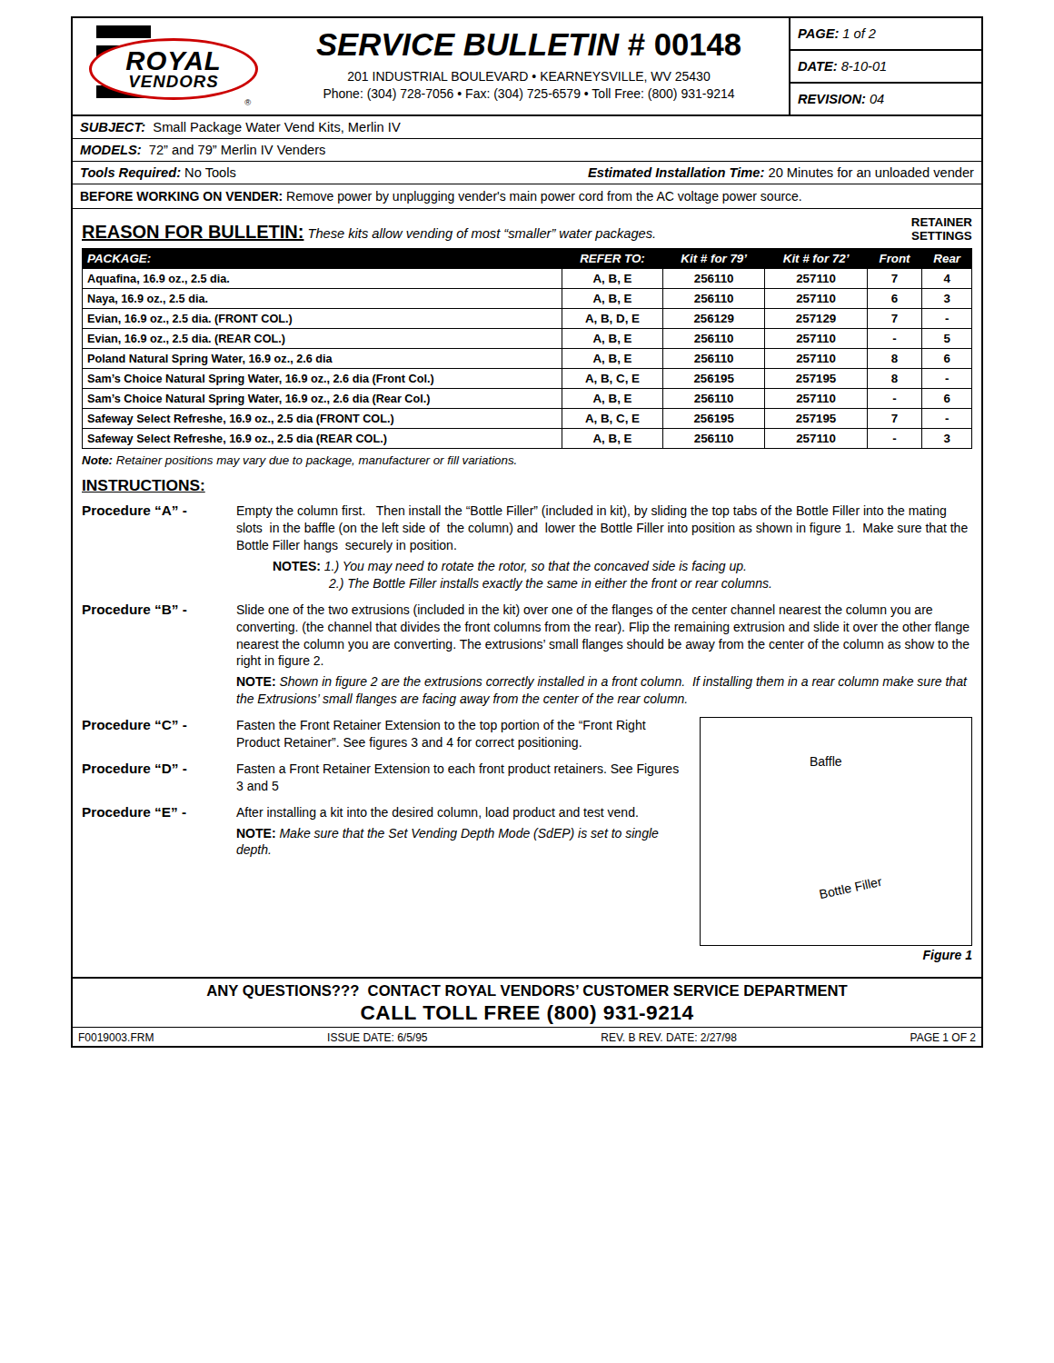ROYAL VENDORS
®
SERVICE BULLETIN # 00148
201 INDUSTRIAL BOULEVARD • KEARNEYSVILLE, WV 25430
Phone: (304) 728-7056 • Fax: (304) 725-6579 • Toll Free: (800) 931-9214
PAGE:1 of 2
DATE:8-10-01
REVISION:04
SUBJECT: Small Package Water Vend Kits, Merlin IV
MODELS: 72” and 79” Merlin IV Venders
Tools Required: No Tools Estimated Installation Time: 20 Minutes for an unloaded vender
BEFORE WORKING ON VENDER: Remove power by unplugging vender's main power cord from the AC voltage power source.
REASON FOR BULLETIN:
These kits allow vending of most “smaller” water packages.
RETAINER
SETTINGS
| PACKAGE: | REFER TO: | Kit # for 79’ | Kit # for 72’ | Front | Rear |
| --- | --- | --- | --- | --- | --- |
| Aquafina, 16.9 oz., 2.5 dia. | A, B, E | 256110 | 257110 | 7 | 4 |
| Naya, 16.9 oz., 2.5 dia. | A, B, E | 256110 | 257110 | 6 | 3 |
| Evian, 16.9 oz., 2.5 dia. (FRONT COL.) | A, B, D, E | 256129 | 257129 | 7 | - |
| Evian, 16.9 oz., 2.5 dia. (REAR COL.) | A, B, E | 256110 | 257110 | - | 5 |
| Poland Natural Spring Water, 16.9 oz., 2.6 dia | A, B, E | 256110 | 257110 | 8 | 6 |
| Sam’s Choice Natural Spring Water, 16.9 oz., 2.6 dia (Front Col.) | A, B, C, E | 256195 | 257195 | 8 | - |
| Sam’s Choice Natural Spring Water, 16.9 oz., 2.6 dia (Rear Col.) | A, B, E | 256110 | 257110 | - | 6 |
| Safeway Select Refreshe, 16.9 oz., 2.5 dia (FRONT COL.) | A, B, C, E | 256195 | 257195 | 7 | - |
| Safeway Select Refreshe, 16.9 oz., 2.5 dia (REAR COL.) | A, B, E | 256110 | 257110 | - | 3 |
Note: Retainer positions may vary due to package, manufacturer or fill variations.
INSTRUCTIONS:
Procedure “A” -
Empty the column first. Then install the “Bottle Filler” (included in kit), by sliding the top tabs of the Bottle Filler into the mating slots in the baffle (on the left side of the column) and lower the Bottle Filler into position as shown in figure 1. Make sure that the Bottle Filler hangs securely in position.
NOTES: 1.) You may need to rotate the rotor, so that the concaved side is facing up.
2.) The Bottle Filler installs exactly the same in either the front or rear columns.
Procedure “B” -
Slide one of the two extrusions (included in the kit) over one of the flanges of the center channel nearest the column you are converting. (the channel that divides the front columns from the rear). Flip the remaining extrusion and slide it over the other flange nearest the column you are converting. The extrusions’ small flanges should be away from the center of the column as show to the right in figure 2.
NOTE: Shown in figure 2 are the extrusions correctly installed in a front column. If installing them in a rear column make sure that the Extrusions’ small flanges are facing away from the center of the rear column.
Baffle Bottle Filler
Figure 1
Procedure “C” -
Fasten the Front Retainer Extension to the top portion of the “Front Right Product Retainer”. See figures 3 and 4 for correct positioning.
Procedure “D” -
Fasten a Front Retainer Extension to each front product retainers. See Figures 3 and 5
Procedure “E” -
After installing a kit into the desired column, load product and test vend.
NOTE: Make sure that the Set Vending Depth Mode (SdEP) is set to single depth.
ANY QUESTIONS??? CONTACT ROYAL VENDORS’ CUSTOMER SERVICE DEPARTMENT
CALL TOLL FREE (800) 931-9214
F0019003.FRM ISSUE DATE: 6/5/95 REV. B REV. DATE: 2/27/98 PAGE 1 OF 2